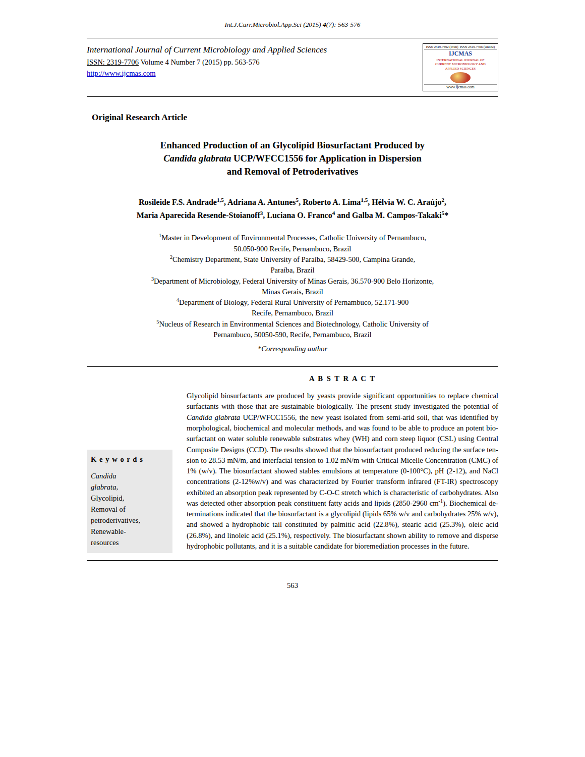Int.J.Curr.Microbiol.App.Sci (2015) 4(7): 563-576
International Journal of Current Microbiology and Applied Sciences
ISSN: 2319-7706 Volume 4 Number 7 (2015) pp. 563-576
http://www.ijcmas.com
ISSN 2319-7692 (Print) ISSN 2319-7706 (Online)
IJCMAS
INTERNATIONAL JOURNAL OF
CURRENT MICROBIOLOGY AND
APPLIED SCIENCES
www.ijcmas.com
Original Research Article
Enhanced Production of an Glycolipid Biosurfactant Produced by
Candida glabrata UCP/WFCC1556 for Application in Dispersion
and Removal of Petroderivatives
Rosileide F.S. Andrade1,5, Adriana A. Antunes5, Roberto A. Lima1,5, Hélvia W. C. Araújo2,
Maria Aparecida Resende-Stoianoff3, Luciana O. Franco4 and Galba M. Campos-Takaki5*
1Master in Development of Environmental Processes, Catholic University of Pernambuco,
50.050-900 Recife, Pernambuco, Brazil
2Chemistry Department, State University of Paraíba, 58429-500, Campina Grande,
Paraíba, Brazil
3Department of Microbiology, Federal University of Minas Gerais, 36.570-900 Belo Horizonte,
Minas Gerais, Brazil
4Department of Biology, Federal Rural University of Pernambuco, 52.171-900
Recife, Pernambuco, Brazil
5Nucleus of Research in Environmental Sciences and Biotechnology, Catholic University of
Pernambuco, 50050-590, Recife, Pernambuco, Brazil
*Corresponding author
K e y w o r d s
Candida
glabrata,
Glycolipid,
Removal of
petroderivatives,
Renewable-
resources
A B S T R A C T
Glycolipid biosurfactants are produced by yeasts provide significant opportunities to replace chemical surfactants with those that are sustainable biologically. The present study investigated the potential of Candida glabrata UCP/WFCC1556, the new yeast isolated from semi-arid soil, that was identified by morphological, biochemical and molecular methods, and was found to be able to produce an potent biosurfactant on water soluble renewable substrates whey (WH) and corn steep liquor (CSL) using Central Composite Designs (CCD). The results showed that the biosurfactant produced reducing the surface tension to 28.53 mN/m, and interfacial tension to 1.02 mN/m with Critical Micelle Concentration (CMC) of 1% (w/v). The biosurfactant showed stables emulsions at temperature (0-100°C), pH (2-12), and NaCl concentrations (2-12%w/v) and was characterized by Fourier transform infrared (FT-IR) spectroscopy exhibited an absorption peak represented by C-O-C stretch which is characteristic of carbohydrates. Also was detected other absorption peak constituent fatty acids and lipids (2850-2960 cm-1). Biochemical determinations indicated that the biosurfactant is a glycolipid (lipids 65% w/v and carbohydrates 25% w/v), and showed a hydrophobic tail constituted by palmitic acid (22.8%), stearic acid (25.3%), oleic acid (26.8%), and linoleic acid (25.1%), respectively. The biosurfactant shown ability to remove and disperse hydrophobic pollutants, and it is a suitable candidate for bioremediation processes in the future.
563